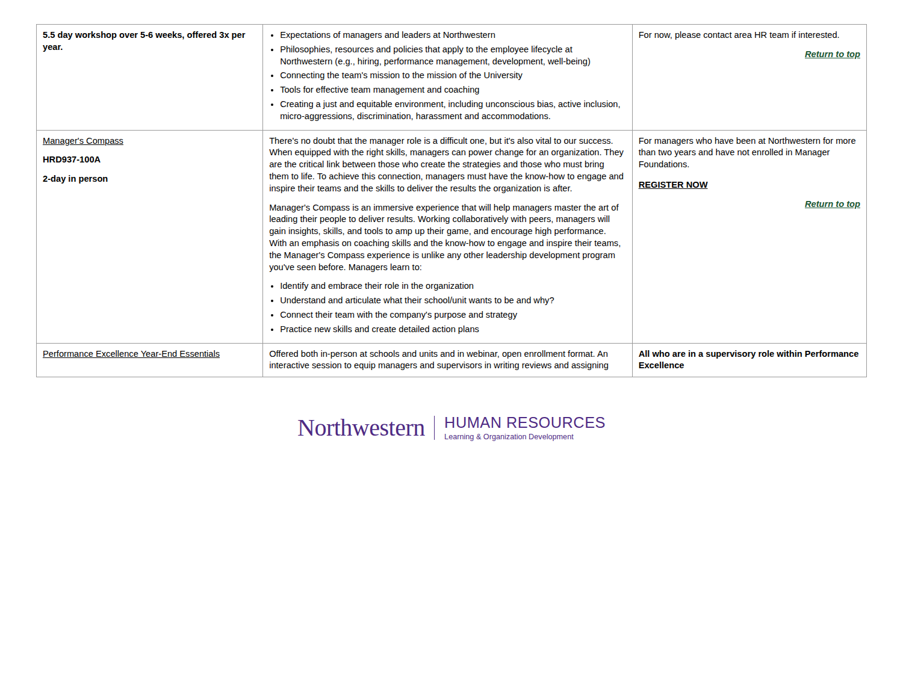| 5.5 day workshop over 5-6 weeks, offered 3x per year. | Expectations of managers and leaders at Northwestern Philosophies, resources and policies that apply to the employee lifecycle at Northwestern (e.g., hiring, performance management, development, well-being) Connecting the team's mission to the mission of the University Tools for effective team management and coaching Creating a just and equitable environment, including unconscious bias, active inclusion, micro-aggressions, discrimination, harassment and accommodations. | For now, please contact area HR team if interested. Return to top |
| Manager's Compass HRD937-100A 2-day in person | There's no doubt that the manager role is a difficult one, but it's also vital to our success. When equipped with the right skills, managers can power change for an organization. They are the critical link between those who create the strategies and those who must bring them to life. To achieve this connection, managers must have the know-how to engage and inspire their teams and the skills to deliver the results the organization is after. Manager's Compass is an immersive experience that will help managers master the art of leading their people to deliver results. Working collaboratively with peers, managers will gain insights, skills, and tools to amp up their game, and encourage high performance. With an emphasis on coaching skills and the know-how to engage and inspire their teams, the Manager's Compass experience is unlike any other leadership development program you've seen before. Managers learn to: Identify and embrace their role in the organization Understand and articulate what their school/unit wants to be and why? Connect their team with the company's purpose and strategy Practice new skills and create detailed action plans | For managers who have been at Northwestern for more than two years and have not enrolled in Manager Foundations. REGISTER NOW Return to top |
| Performance Excellence Year-End Essentials | Offered both in-person at schools and units and in webinar, open enrollment format. An interactive session to equip managers and supervisors in writing reviews and assigning | All who are in a supervisory role within Performance Excellence |
Northwestern HUMAN RESOURCES
Learning & Organization Development